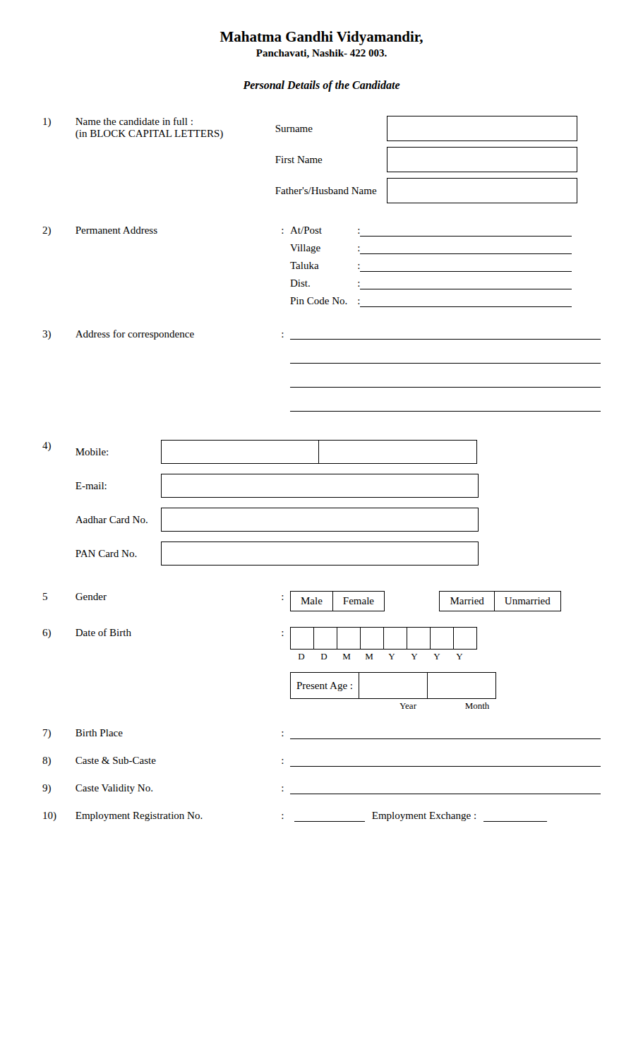Mahatma Gandhi Vidyamandir,
Panchavati, Nashik- 422 003.
Personal Details of the Candidate
| 1) | Name the candidate in full : (in BLOCK CAPITAL LETTERS) | / Surname / / / First Name / / / Father's/Husband Name / / |
| 2) | Permanent Address | : | / At/Post / : / / Village / : / / Taluka / : / / Dist. / : / / Pin Code No. / : / |
| 3) | Address for correspondence | : | |
| 4) | / Mobile: / / / E-mail: / / / Aadhar Card No. / / / PAN Card No. / / |
| 5 | Gender | : | / Male / Female / / Married / Unmarried / |
| 6) | Date of Birth | : | / D / D / M / M / Y / Y / Y / Y / / Present Age : / / / / / Year / Month / |
| 7) | Birth Place | : | |
| 8) | Caste & Sub-Caste | : | |
| 9) | Caste Validity No. | : | |
| 10) | Employment Registration No. | : | Employment Exchange : |